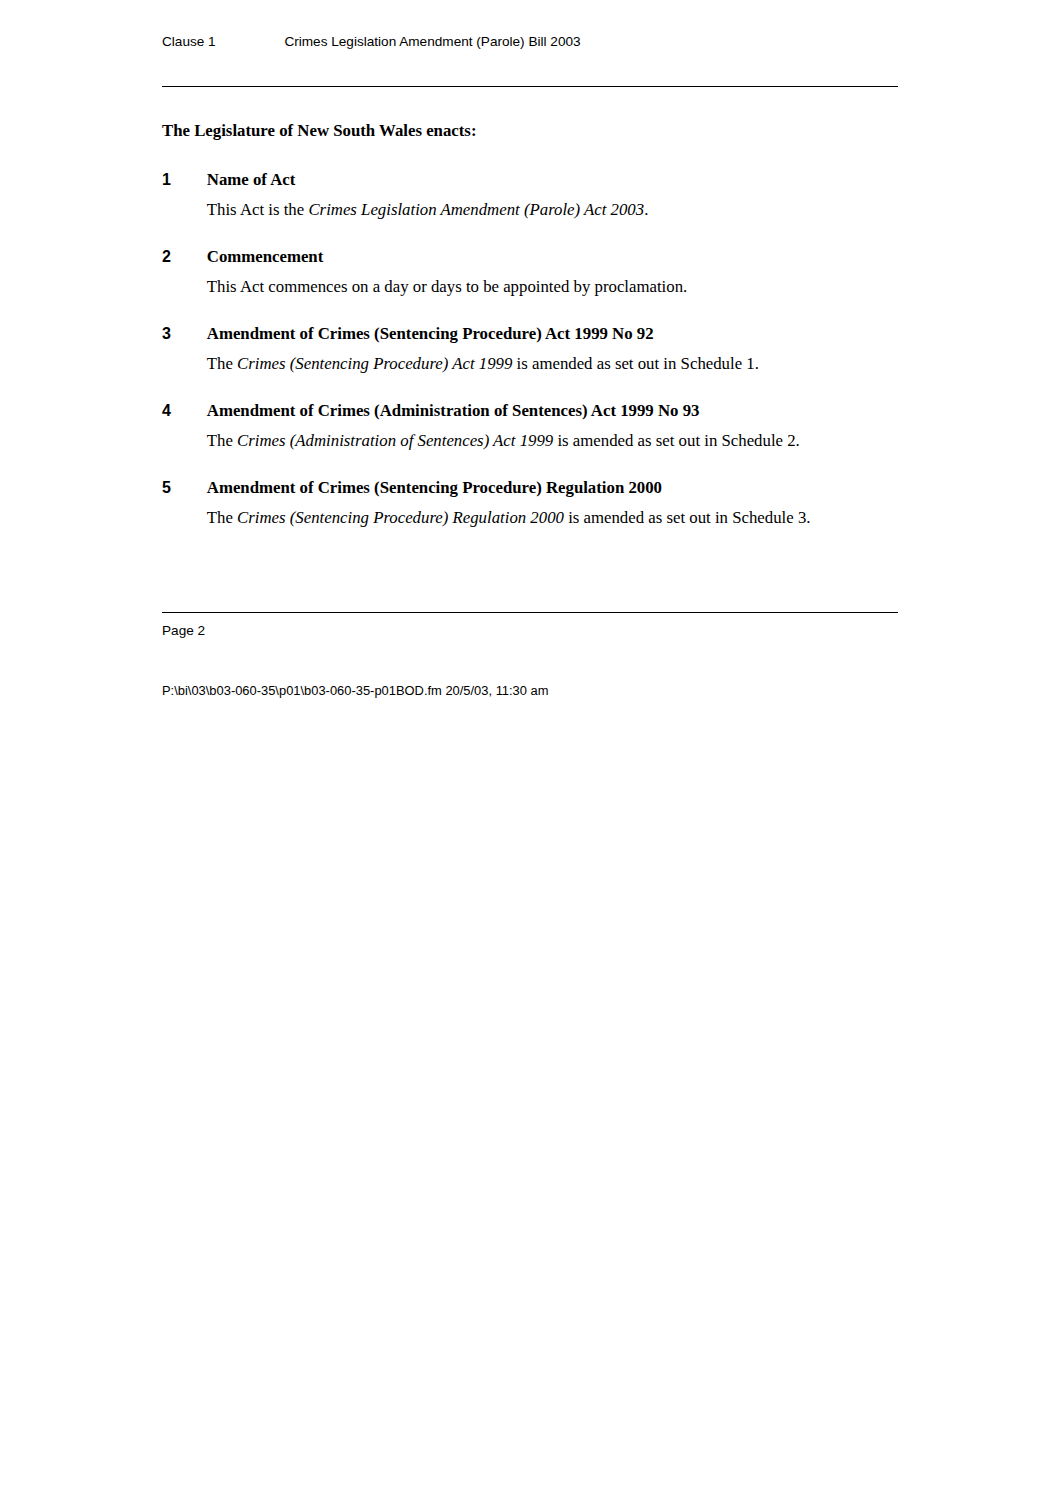Clause 1 Crimes Legislation Amendment (Parole) Bill 2003
The Legislature of New South Wales enacts:
1
Name of Act
This Act is the Crimes Legislation Amendment (Parole) Act 2003.
2
Commencement
This Act commences on a day or days to be appointed by proclamation.
3
Amendment of Crimes (Sentencing Procedure) Act 1999 No 92
The Crimes (Sentencing Procedure) Act 1999 is amended as set out in Schedule 1.
4
Amendment of Crimes (Administration of Sentences) Act 1999 No 93
The Crimes (Administration of Sentences) Act 1999 is amended as set out in Schedule 2.
5
Amendment of Crimes (Sentencing Procedure) Regulation 2000
The Crimes (Sentencing Procedure) Regulation 2000 is amended as set out in Schedule 3.
Page 2
P:\bi\03\b03-060-35\p01\b03-060-35-p01BOD.fm 20/5/03, 11:30 am